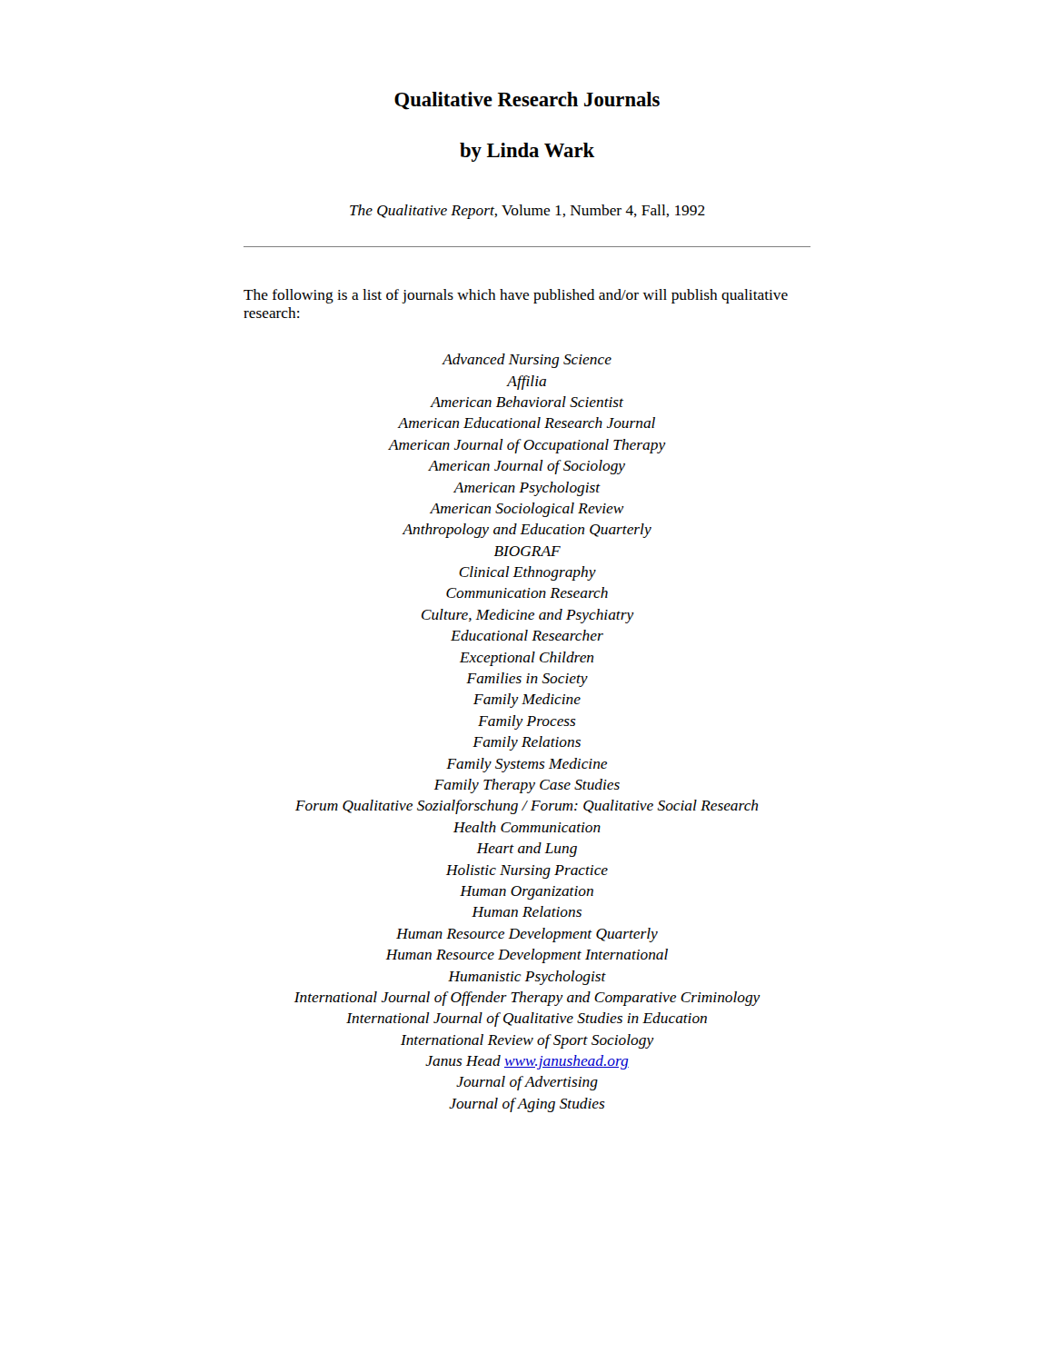Qualitative Research Journals by Linda Wark
The Qualitative Report, Volume 1, Number 4, Fall, 1992
The following is a list of journals which have published and/or will publish qualitative research:
Advanced Nursing Science
Affilia
American Behavioral Scientist
American Educational Research Journal
American Journal of Occupational Therapy
American Journal of Sociology
American Psychologist
American Sociological Review
Anthropology and Education Quarterly
BIOGRAF
Clinical Ethnography
Communication Research
Culture, Medicine and Psychiatry
Educational Researcher
Exceptional Children
Families in Society
Family Medicine
Family Process
Family Relations
Family Systems Medicine
Family Therapy Case Studies
Forum Qualitative Sozialforschung / Forum: Qualitative Social Research
Health Communication
Heart and Lung
Holistic Nursing Practice
Human Organization
Human Relations
Human Resource Development Quarterly
Human Resource Development International
Humanistic Psychologist
International Journal of Offender Therapy and Comparative Criminology
International Journal of Qualitative Studies in Education
International Review of Sport Sociology
Janus Head www.janushead.org
Journal of Advertising
Journal of Aging Studies